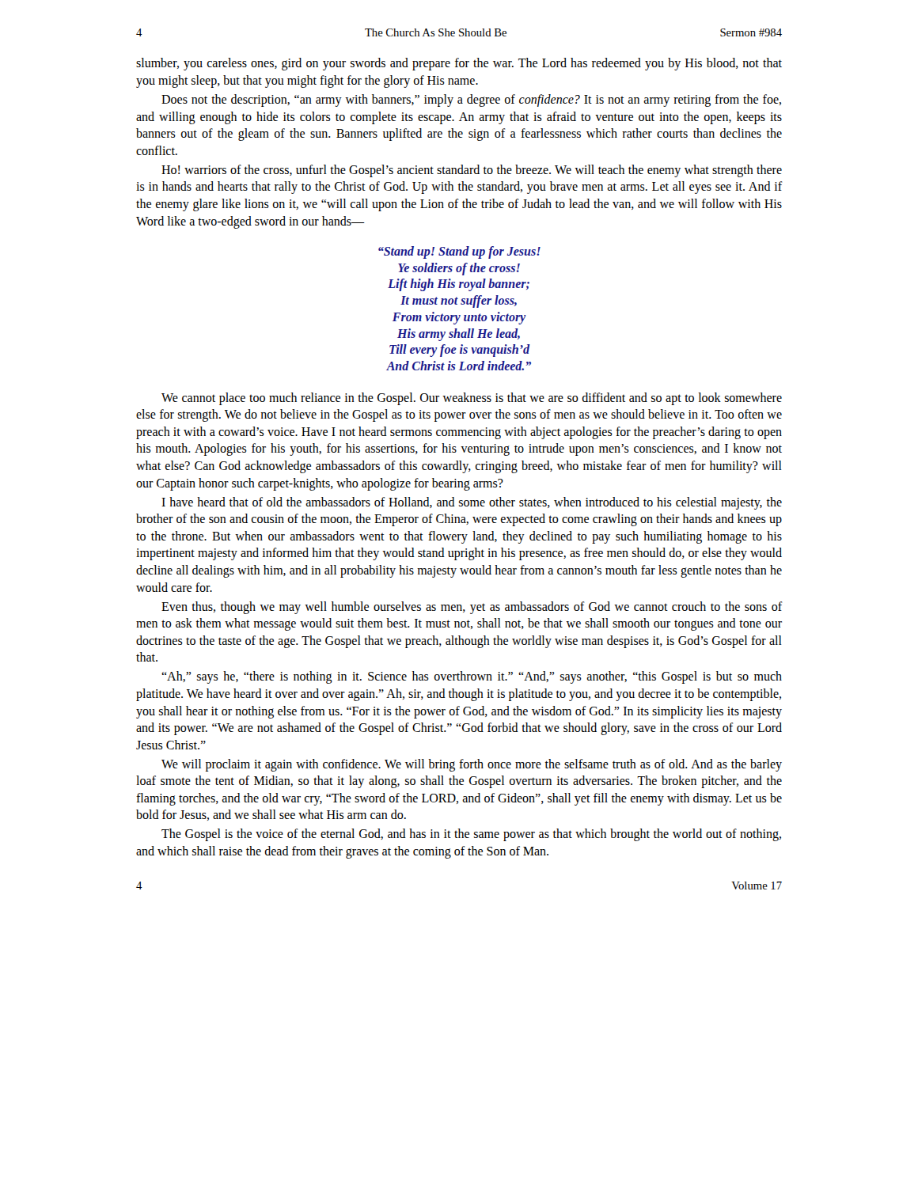4
The Church As She Should Be
Sermon #984
slumber, you careless ones, gird on your swords and prepare for the war. The Lord has redeemed you by His blood, not that you might sleep, but that you might fight for the glory of His name.
Does not the description, “an army with banners,” imply a degree of confidence? It is not an army retiring from the foe, and willing enough to hide its colors to complete its escape. An army that is afraid to venture out into the open, keeps its banners out of the gleam of the sun. Banners uplifted are the sign of a fearlessness which rather courts than declines the conflict.
Ho! warriors of the cross, unfurl the Gospel’s ancient standard to the breeze. We will teach the enemy what strength there is in hands and hearts that rally to the Christ of God. Up with the standard, you brave men at arms. Let all eyes see it. And if the enemy glare like lions on it, we “will call upon the Lion of the tribe of Judah to lead the van, and we will follow with His Word like a two-edged sword in our hands—
“Stand up! Stand up for Jesus!
Ye soldiers of the cross!
Lift high His royal banner;
It must not suffer loss,
From victory unto victory
His army shall He lead,
Till every foe is vanquish’d
And Christ is Lord indeed.”
We cannot place too much reliance in the Gospel. Our weakness is that we are so diffident and so apt to look somewhere else for strength. We do not believe in the Gospel as to its power over the sons of men as we should believe in it. Too often we preach it with a coward’s voice. Have I not heard sermons commencing with abject apologies for the preacher’s daring to open his mouth. Apologies for his youth, for his assertions, for his venturing to intrude upon men’s consciences, and I know not what else? Can God acknowledge ambassadors of this cowardly, cringing breed, who mistake fear of men for humility? will our Captain honor such carpet-knights, who apologize for bearing arms?
I have heard that of old the ambassadors of Holland, and some other states, when introduced to his celestial majesty, the brother of the son and cousin of the moon, the Emperor of China, were expected to come crawling on their hands and knees up to the throne. But when our ambassadors went to that flowery land, they declined to pay such humiliating homage to his impertinent majesty and informed him that they would stand upright in his presence, as free men should do, or else they would decline all dealings with him, and in all probability his majesty would hear from a cannon’s mouth far less gentle notes than he would care for.
Even thus, though we may well humble ourselves as men, yet as ambassadors of God we cannot crouch to the sons of men to ask them what message would suit them best. It must not, shall not, be that we shall smooth our tongues and tone our doctrines to the taste of the age. The Gospel that we preach, although the worldly wise man despises it, is God’s Gospel for all that.
“Ah,” says he, “there is nothing in it. Science has overthrown it.” “And,” says another, “this Gospel is but so much platitude. We have heard it over and over again.” Ah, sir, and though it is platitude to you, and you decree it to be contemptible, you shall hear it or nothing else from us. “For it is the power of God, and the wisdom of God.” In its simplicity lies its majesty and its power. “We are not ashamed of the Gospel of Christ.” “God forbid that we should glory, save in the cross of our Lord Jesus Christ.”
We will proclaim it again with confidence. We will bring forth once more the selfsame truth as of old. And as the barley loaf smote the tent of Midian, so that it lay along, so shall the Gospel overturn its adversaries. The broken pitcher, and the flaming torches, and the old war cry, “The sword of the LORD, and of Gideon”, shall yet fill the enemy with dismay. Let us be bold for Jesus, and we shall see what His arm can do.
The Gospel is the voice of the eternal God, and has in it the same power as that which brought the world out of nothing, and which shall raise the dead from their graves at the coming of the Son of Man.
4
Volume 17